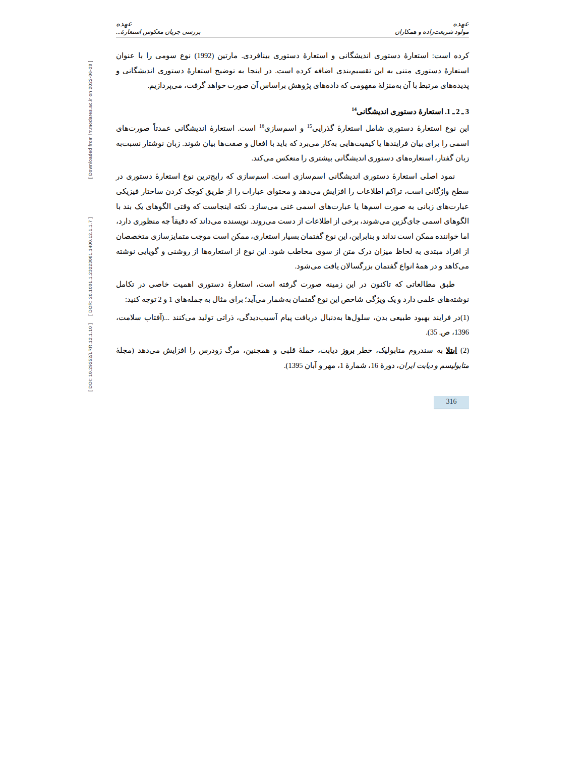[ Downloaded from lrr.modares.ac.ir on 2022-06-28 ]
[ DOR: 20.1001.1.23223081.1400.12.1.1.7 ]
[ DOI: 10.29252/LRR.12.1.10 ]
ﻋﻬﺪﻩ
مولود شریعت‌زاده و همکاران
ﻋﻬﺪﻩ
بررسی جریان معکوس استعارۀ...
کرده است: استعارۀ دستوری اندیشگانی و استعارۀ دستوری بینافردی. مارتین (1992) نوع سومی را با عنوان استعارۀ دستوری متنی به این تقسیم‌بندی اضافه کرده است. در اینجا به توضیح استعارۀ دستوری اندیشگانی و پدیده‌های مرتبط با آن به‌منزلۀ مفهومی که داده‌های پژوهش براساس آن صورت خواهد گرفت، می‌پردازیم.
3 ـ 2 ـ 1. استعارۀ دستوری اندیشگانی14
این نوع استعارۀ دستوری شامل استعارۀ گذرایی15 و اسم‌سازی16 است. استعارۀ اندیشگانی عمدتاً صورت‌های اسمی را برای بیان فرایندها یا کیفیت‌هایی به‌کار می‌برد که باید با افعال و صفت‌ها بیان شوند. زبان نوشتار نسبت‌به زبان گفتار، استعاره‌های دستوری اندیشگانی بیشتری را منعکس می‌کند.
نمود اصلی استعارۀ دستوری اندیشگانی اسم‌سازی است. اسم‌سازی که رایج‌ترین نوع استعارۀ دستوری در سطح واژگانی است، تراکم اطلاعات را افزایش می‌دهد و محتوای عبارات را از طریق کوچک کردن ساختار فیزیکی عبارت‌های زبانی به صورت اسم‌ها یا عبارت‌های اسمی غنی می‌سازد. نکته اینجاست که وقتی الگوهای یک بند با الگوهای اسمی جای‌گزین می‌شوند، برخی از اطلاعات از دست می‌روند. نویسنده می‌داند که دقیقاً چه منظوری دارد، اما خواننده ممکن است نداند و بنابراین، این نوع گفتمان بسیار استعاری، ممکن است موجب متمایزسازی متخصصان از افراد مبتدی به لحاظ میزان درک متن از سوی مخاطب شود. این نوع از استعاره‌ها از روشنی و گویایی نوشته می‌کاهد و در همۀ انواع گفتمان بزرگسالان یافت می‌شود.
طبق مطالعاتی که تاکنون در این زمینه صورت گرفته است، استعارۀ دستوری اهمیت خاصی در تکامل نوشته‌های علمی دارد و یک ویژگی شاخص این نوع گفتمان به‌شمار می‌آید؛ برای مثال به جمله‌های 1 و 2 توجه کنید:
(1)در فرایند بهبود طبیعی بدن، سلول‌ها به‌دنبال دریافت پیام آسیب‌دیدگی، ذراتی تولید می‌کنند ...(آفتاب سلامت، 1396، ص. 35).
(2) ابتلا به سندروم متابولیک، خطر بروز دیابت، حملۀ قلبی و همچنین، مرگ زودرس را افزایش می‌دهد (مجلۀ متابولیسم و دیابت ایران، دورۀ 16، شمارۀ 1، مهر و آبان 1395).
316